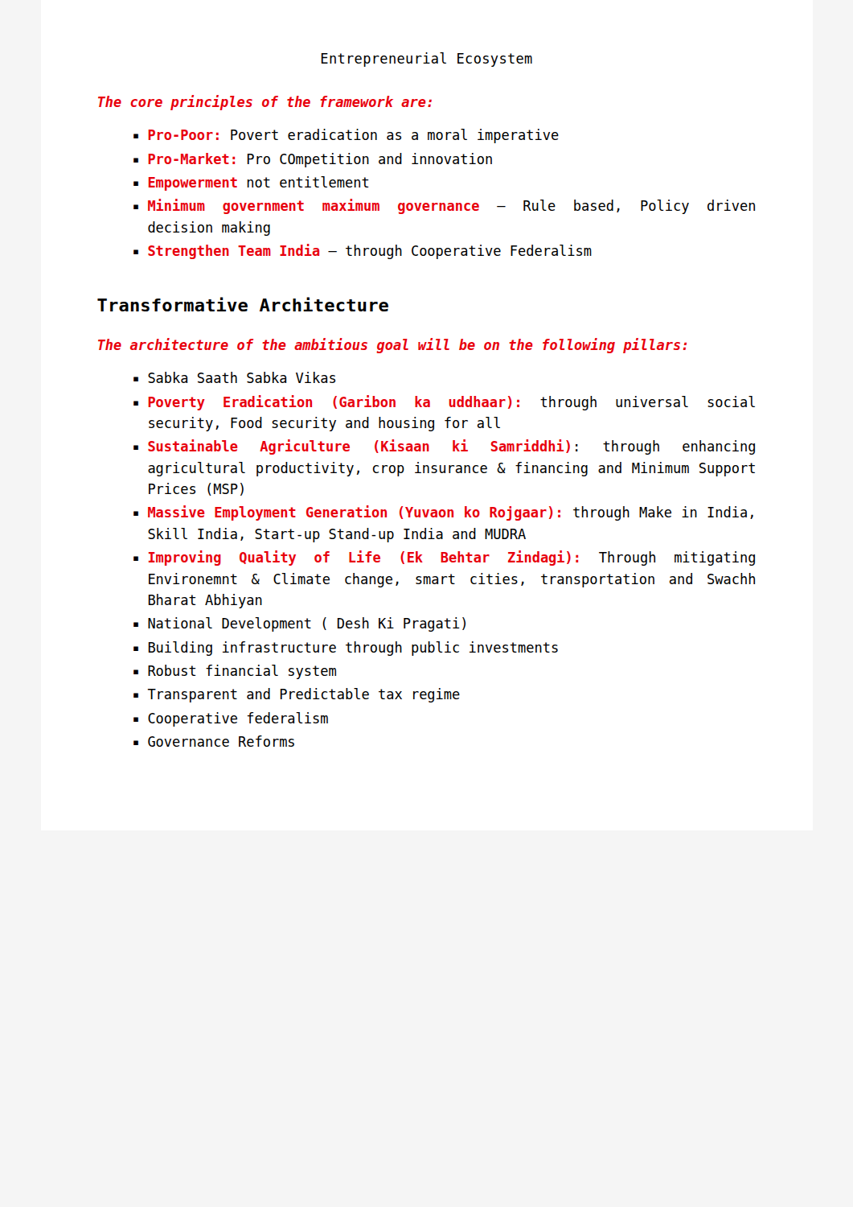Entrepreneurial Ecosystem
The core principles of the framework are:
Pro-Poor: Povert eradication as a moral imperative
Pro-Market: Pro COmpetition and innovation
Empowerment not entitlement
Minimum government maximum governance — Rule based, Policy driven decision making
Strengthen Team India — through Cooperative Federalism
Transformative Architecture
The architecture of the ambitious goal will be on the following pillars:
Sabka Saath Sabka Vikas
Poverty Eradication (Garibon ka uddhaar): through universal social security, Food security and housing for all
Sustainable Agriculture (Kisaan ki Samriddhi): through enhancing agricultural productivity, crop insurance & financing and Minimum Support Prices (MSP)
Massive Employment Generation (Yuvaon ko Rojgaar): through Make in India, Skill India, Start-up Stand-up India and MUDRA
Improving Quality of Life (Ek Behtar Zindagi): Through mitigating Environemnt & Climate change, smart cities, transportation and Swachh Bharat Abhiyan
National Development ( Desh Ki Pragati)
Building infrastructure through public investments
Robust financial system
Transparent and Predictable tax regime
Cooperative federalism
Governance Reforms